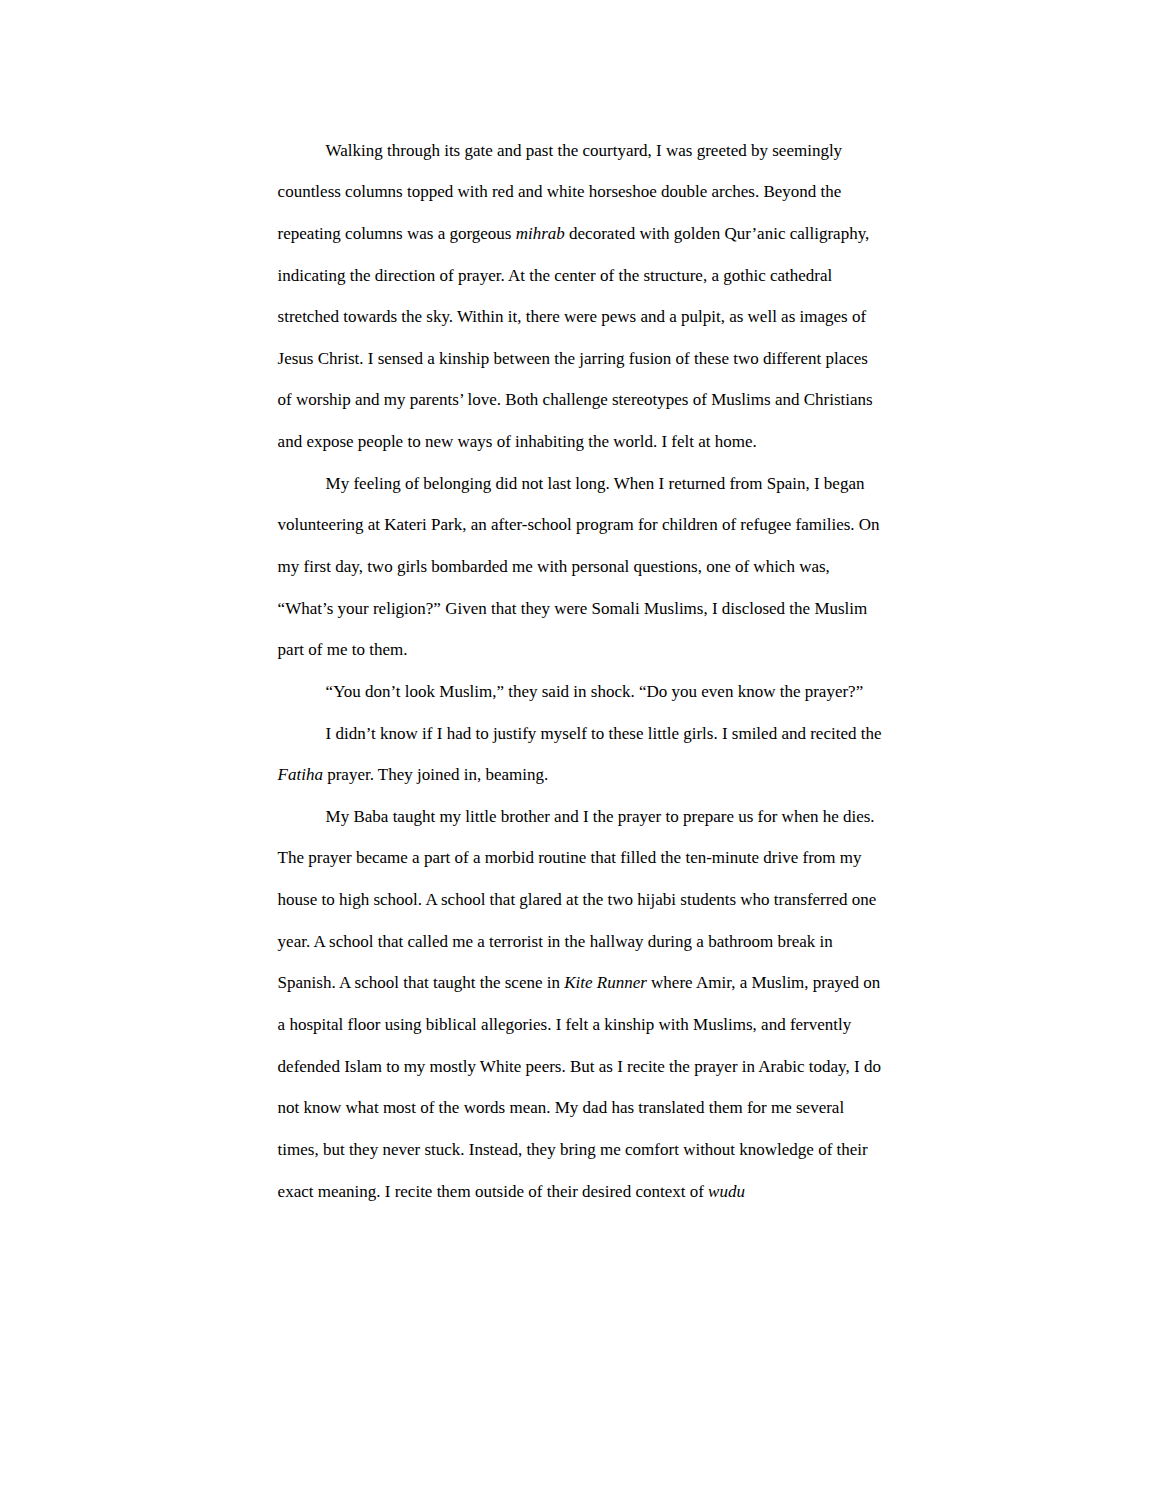Walking through its gate and past the courtyard, I was greeted by seemingly countless columns topped with red and white horseshoe double arches. Beyond the repeating columns was a gorgeous mihrab decorated with golden Qur’anic calligraphy, indicating the direction of prayer. At the center of the structure, a gothic cathedral stretched towards the sky. Within it, there were pews and a pulpit, as well as images of Jesus Christ. I sensed a kinship between the jarring fusion of these two different places of worship and my parents’ love. Both challenge stereotypes of Muslims and Christians and expose people to new ways of inhabiting the world. I felt at home.
My feeling of belonging did not last long. When I returned from Spain, I began volunteering at Kateri Park, an after-school program for children of refugee families. On my first day, two girls bombarded me with personal questions, one of which was, “What’s your religion?” Given that they were Somali Muslims, I disclosed the Muslim part of me to them.
“You don’t look Muslim,” they said in shock. “Do you even know the prayer?”
I didn’t know if I had to justify myself to these little girls. I smiled and recited the Fatiha prayer. They joined in, beaming.
My Baba taught my little brother and I the prayer to prepare us for when he dies. The prayer became a part of a morbid routine that filled the ten-minute drive from my house to high school. A school that glared at the two hijabi students who transferred one year. A school that called me a terrorist in the hallway during a bathroom break in Spanish. A school that taught the scene in Kite Runner where Amir, a Muslim, prayed on a hospital floor using biblical allegories. I felt a kinship with Muslims, and fervently defended Islam to my mostly White peers. But as I recite the prayer in Arabic today, I do not know what most of the words mean. My dad has translated them for me several times, but they never stuck. Instead, they bring me comfort without knowledge of their exact meaning. I recite them outside of their desired context of wudu